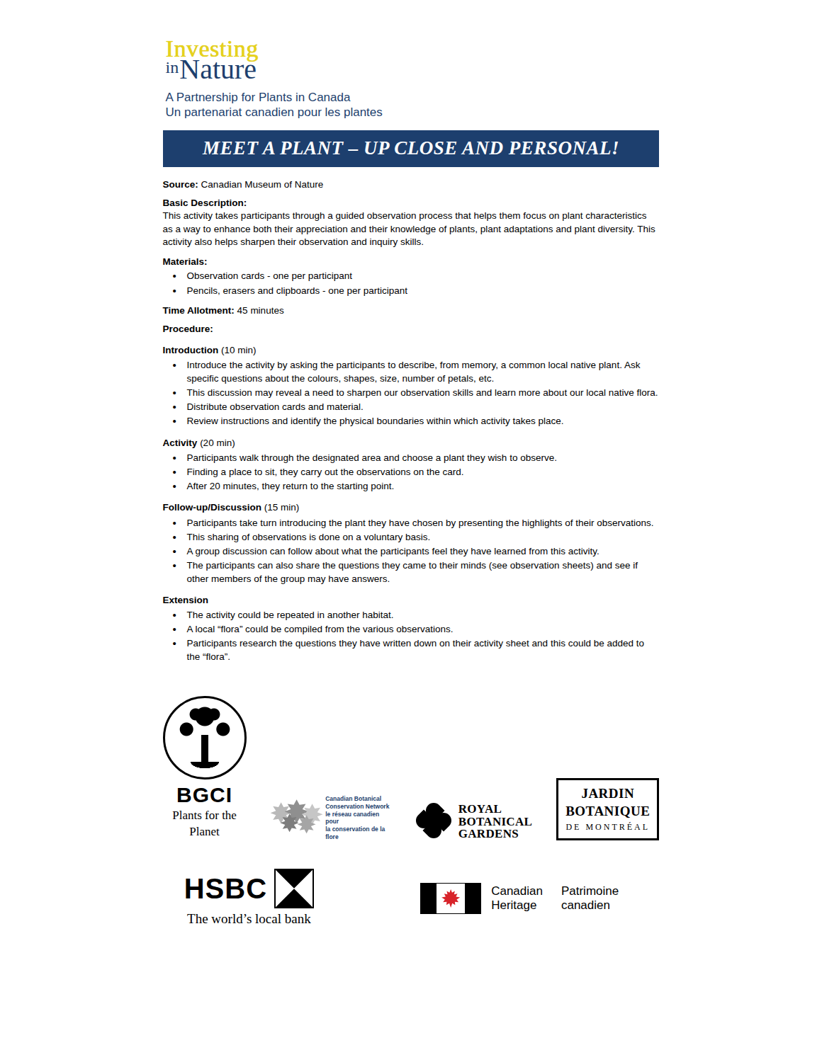Investing in Nature
A Partnership for Plants in Canada
Un partenariat canadien pour les plantes
MEET A PLANT – UP CLOSE AND PERSONAL!
Source: Canadian Museum of Nature
Basic Description:
This activity takes participants through a guided observation process that helps them focus on plant characteristics as a way to enhance both their appreciation and their knowledge of plants, plant adaptations and plant diversity. This activity also helps sharpen their observation and inquiry skills.
Materials:
Observation cards - one per participant
Pencils, erasers and clipboards - one per participant
Time Allotment: 45 minutes
Procedure:
Introduction (10 min)
Introduce the activity by asking the participants to describe, from memory, a common local native plant. Ask specific questions about the colours, shapes, size, number of petals, etc.
This discussion may reveal a need to sharpen our observation skills and learn more about our local native flora.
Distribute observation cards and material.
Review instructions and identify the physical boundaries within which activity takes place.
Activity (20 min)
Participants walk through the designated area and choose a plant they wish to observe.
Finding a place to sit, they carry out the observations on the card.
After 20 minutes, they return to the starting point.
Follow-up/Discussion (15 min)
Participants take turn introducing the plant they have chosen by presenting the highlights of their observations.
This sharing of observations is done on a voluntary basis.
A group discussion can follow about what the participants feel they have learned from this activity.
The participants can also share the questions they came to their minds (see observation sheets) and see if other members of the group may have answers.
Extension
The activity could be repeated in another habitat.
A local “flora” could be compiled from the various observations.
Participants research the questions they have written down on their activity sheet and this could be added to the “flora”.
BGCI
Plants for the Planet
Canadian Botanical
Conservation Network
le réseau canadien pour
la conservation de la flore
ROYAL
BOTANICAL
GARDENS
JARDIN BOTANIQUE
DE MONTRÉAL
HSBC
The world’s local bank
Canadian
Heritage
Patrimoine
canadien